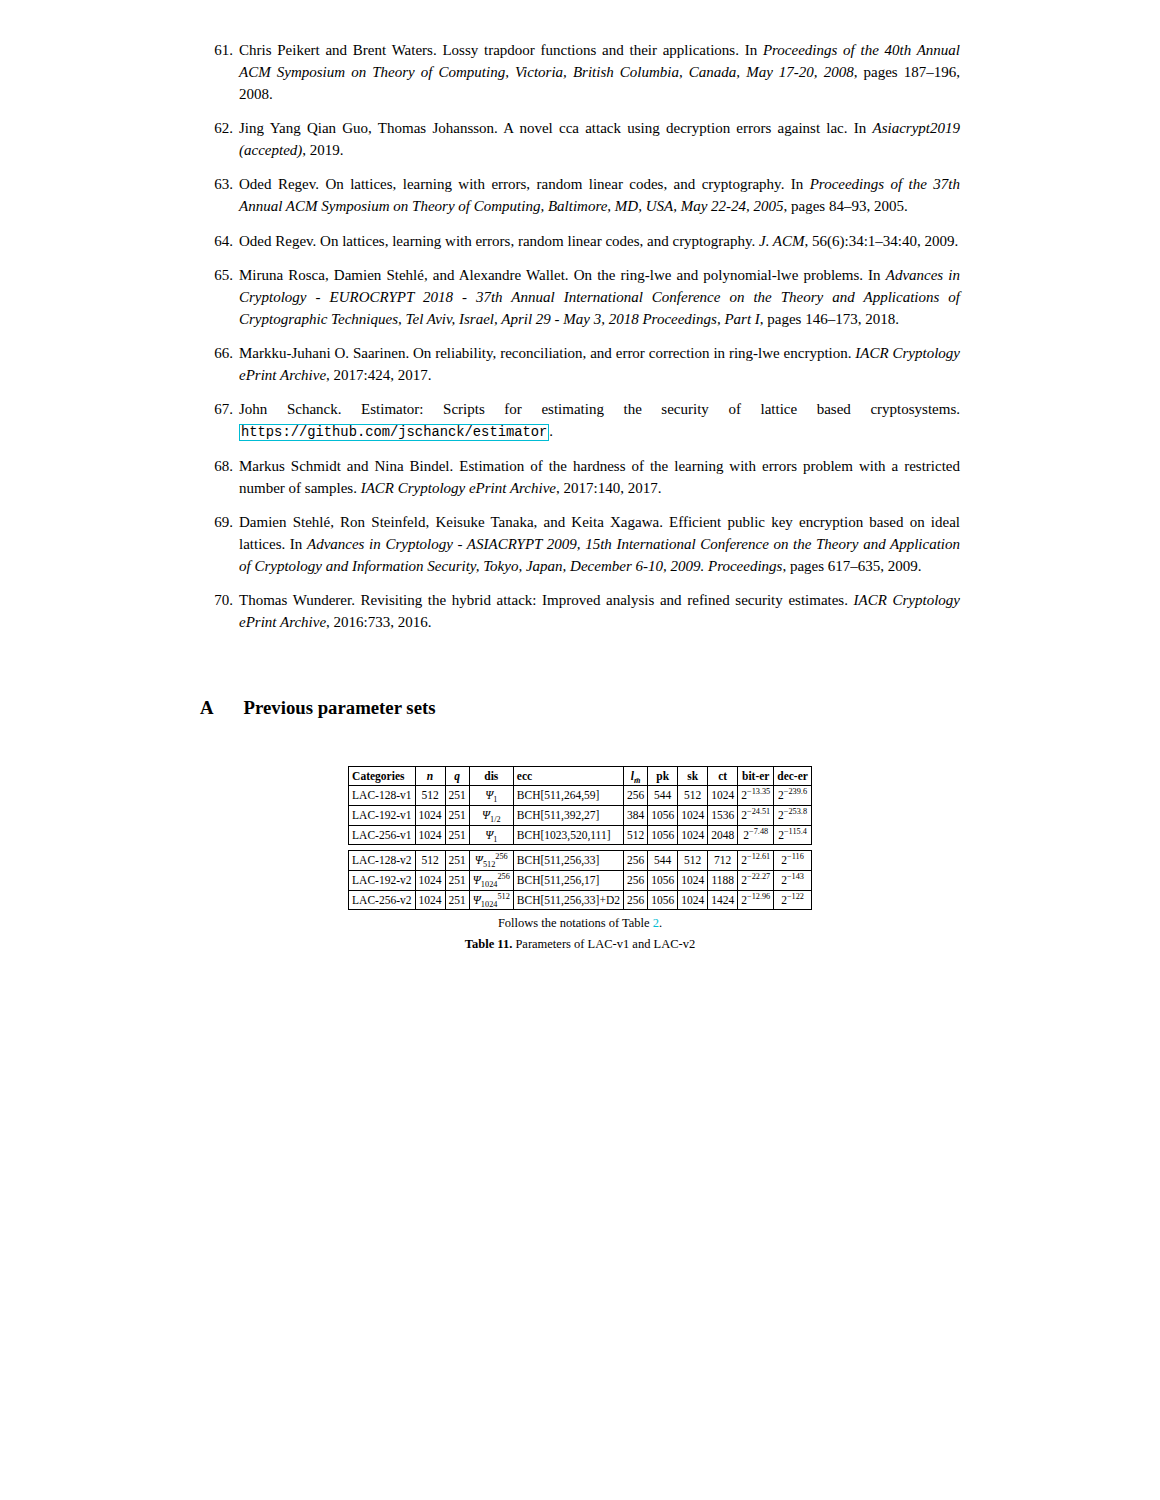61. Chris Peikert and Brent Waters. Lossy trapdoor functions and their applications. In Proceedings of the 40th Annual ACM Symposium on Theory of Computing, Victoria, British Columbia, Canada, May 17-20, 2008, pages 187–196, 2008.
62. Jing Yang Qian Guo, Thomas Johansson. A novel cca attack using decryption errors against lac. In Asiacrypt2019 (accepted), 2019.
63. Oded Regev. On lattices, learning with errors, random linear codes, and cryptography. In Proceedings of the 37th Annual ACM Symposium on Theory of Computing, Baltimore, MD, USA, May 22-24, 2005, pages 84–93, 2005.
64. Oded Regev. On lattices, learning with errors, random linear codes, and cryptography. J. ACM, 56(6):34:1–34:40, 2009.
65. Miruna Rosca, Damien Stehlé, and Alexandre Wallet. On the ring-lwe and polynomial-lwe problems. In Advances in Cryptology - EUROCRYPT 2018 - 37th Annual International Conference on the Theory and Applications of Cryptographic Techniques, Tel Aviv, Israel, April 29 - May 3, 2018 Proceedings, Part I, pages 146–173, 2018.
66. Markku-Juhani O. Saarinen. On reliability, reconciliation, and error correction in ring-lwe encryption. IACR Cryptology ePrint Archive, 2017:424, 2017.
67. John Schanck. Estimator: Scripts for estimating the security of lattice based cryptosystems. https://github.com/jschanck/estimator.
68. Markus Schmidt and Nina Bindel. Estimation of the hardness of the learning with errors problem with a restricted number of samples. IACR Cryptology ePrint Archive, 2017:140, 2017.
69. Damien Stehlé, Ron Steinfeld, Keisuke Tanaka, and Keita Xagawa. Efficient public key encryption based on ideal lattices. In Advances in Cryptology - ASIACRYPT 2009, 15th International Conference on the Theory and Application of Cryptology and Information Security, Tokyo, Japan, December 6-10, 2009. Proceedings, pages 617–635, 2009.
70. Thomas Wunderer. Revisiting the hybrid attack: Improved analysis and refined security estimates. IACR Cryptology ePrint Archive, 2016:733, 2016.
APrevious parameter sets
| Categories | n | q | dis | ecc | l m̄ | pk | sk | ct | bit-er | dec-er |
| --- | --- | --- | --- | --- | --- | --- | --- | --- | --- | --- |
| LAC-128-v1 | 512 | 251 | Ψ 1 | BCH[511,264,59] | 256 | 544 | 512 | 1024 | 2 −13.35 | 2 −239.6 |
| LAC-192-v1 | 1024 | 251 | Ψ 1/2 | BCH[511,392,27] | 384 | 1056 | 1024 | 1536 | 2 −24.51 | 2 −253.8 |
| LAC-256-v1 | 1024 | 251 | Ψ 1 | BCH[1023,520,111] | 512 | 1056 | 1024 | 2048 | 2 −7.48 | 2 −115.4 |
| LAC-128-v2 | 512 | 251 | Ψ 512 256 | BCH[511,256,33] | 256 | 544 | 512 | 712 | 2 −12.61 | 2 −116 |
| LAC-192-v2 | 1024 | 251 | Ψ 1024 256 | BCH[511,256,17] | 256 | 1056 | 1024 | 1188 | 2 −22.27 | 2 −143 |
| LAC-256-v2 | 1024 | 251 | Ψ 1024 512 | BCH[511,256,33]+D2 | 256 | 1056 | 1024 | 1424 | 2 −12.96 | 2 −122 |
Follows the notations of Table 2. Table 11. Parameters of LAC-v1 and LAC-v2